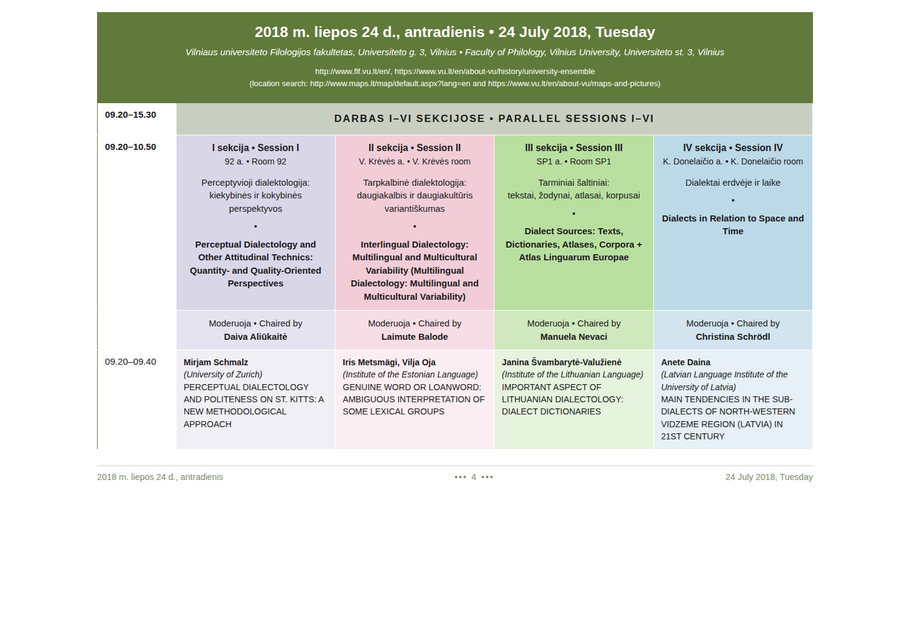| 2018 m. liepos 24 d., antradienis • 24 July 2018, Tuesday Vilniaus universiteto Filologijos fakultetas, Universiteto g. 3, Vilnius • Faculty of Philology, Vilnius University, Universiteto st. 3, Vilnius http://www.flf.vu.lt/en/, https://www.vu.lt/en/about-vu/history/university-ensemble (location search: http://www.maps.lt/map/default.aspx?lang=en and https://www.vu.lt/en/about-vu/maps-and-pictures) |
| 09.20–15.30 | DARBAS I–VI SEKCIJOSE • PARALLEL SESSIONS I–VI |
| 09.20–10.50 | I sekcija • Session I 92 a. • Room 92 Perceptyvioji dialektologija: kiekybinės ir kokybinės perspektyvos • Perceptual Dialectology and Other Attitudinal Technics: Quantity- and Quality-Oriented Perspectives | II sekcija • Session II V. Krėvės a. • V. Krėvės room Tarpkalbinė dialektologija: daugiakalbis ir daugiakultūris variantiškumas • Interlingual Dialectology: Multilingual and Multicultural Variability (Multilingual Dialectology: Multilingual and Multicultural Variability) | III sekcija • Session III SP1 a. • Room SP1 Tarminiai šaltiniai: tekstai, žodynai, atlasai, korpusai • Dialect Sources: Texts, Dictionaries, Atlases, Corpora + Atlas Linguarum Europae | IV sekcija • Session IV K. Donelaičio a. • K. Donelaičio room Dialektai erdvėje ir laike • Dialects in Relation to Space and Time |
| | Moderuoja • Chaired by Daiva Aliūkaitė | Moderuoja • Chaired by Laimute Balode | Moderuoja • Chaired by Manuela Nevaci | Moderuoja • Chaired by Christina Schrödl |
| 09.20–09.40 | Mirjam Schmalz (University of Zurich) Perceptual Dialectology and Politeness on St. Kitts: A New Methodological Approach | Iris Metsmägi, Vilja Oja (Institute of the Estonian Language) Genuine Word or Loanword: Ambiguous Interpretation of Some Lexical Groups | Janina Švambarytė-Valužienė (Institute of the Lithuanian Language) Important Aspect of Lithuanian Dialectology: Dialect Dictionaries | Anete Daina (Latvian Language Institute of the University of Latvia) Main Tendencies in the Sub-dialects of North-Western Vidzeme Region (Latvia) in 21st Century |
2018 m. liepos 24 d., antradienis
••• 4 •••
24 July 2018, Tuesday